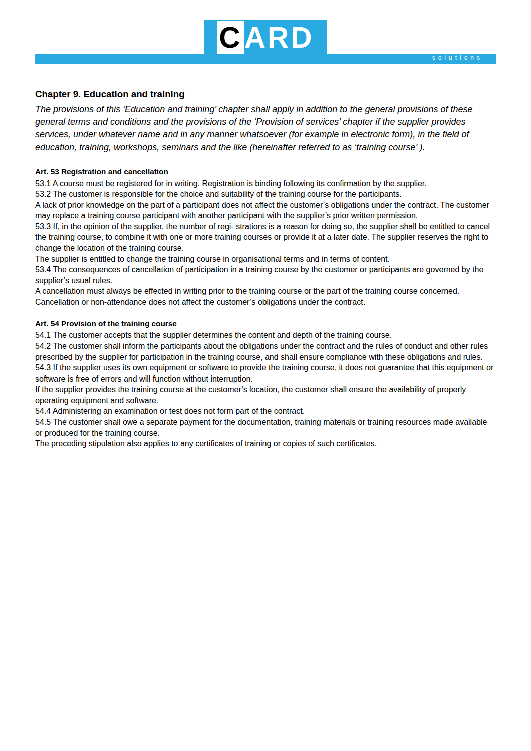CARD
solutions
Chapter 9. Education and training
The provisions of this ‘Education and training’ chapter shall apply in addition to the general provisions of these general terms and conditions and the provisions of the ‘Provision of services’ chapter if the supplier provides services, under whatever name and in any manner whatsoever (for example in electronic form), in the field of education, training, workshops, seminars and the like (hereinafter referred to as ‘training course’ ).
Art. 53 Registration and cancellation
53.1 A course must be registered for in writing. Registration is binding following its confirmation by the supplier.
53.2 The customer is responsible for the choice and suitability of the training course for the participants.
A lack of prior knowledge on the part of a participant does not affect the customer’s obligations under the contract. The customer may replace a training course participant with another participant with the supplier’s prior written permission.
53.3 If, in the opinion of the supplier, the number of regi- strations is a reason for doing so, the supplier shall be entitled to cancel the training course, to combine it with one or more training courses or provide it at a later date. The supplier reserves the right to change the location of the training course.
The supplier is entitled to change the training course in organisational terms and in terms of content.
53.4 The consequences of cancellation of participation in a training course by the customer or participants are governed by the supplier’s usual rules.
A cancellation must always be effected in writing prior to the training course or the part of the training course concerned. Cancellation or non-attendance does not affect the customer’s obligations under the contract.
Art. 54 Provision of the training course
54.1 The customer accepts that the supplier determines the content and depth of the training course.
54.2 The customer shall inform the participants about the obligations under the contract and the rules of conduct and other rules prescribed by the supplier for participation in the training course, and shall ensure compliance with these obligations and rules.
54.3 If the supplier uses its own equipment or software to provide the training course, it does not guarantee that this equipment or software is free of errors and will function without interruption.
If the supplier provides the training course at the customer’s location, the customer shall ensure the availability of properly operating equipment and software.
54.4 Administering an examination or test does not form part of the contract.
54.5 The customer shall owe a separate payment for the documentation, training materials or training resources made available or produced for the training course.
The preceding stipulation also applies to any certificates of training or copies of such certificates.